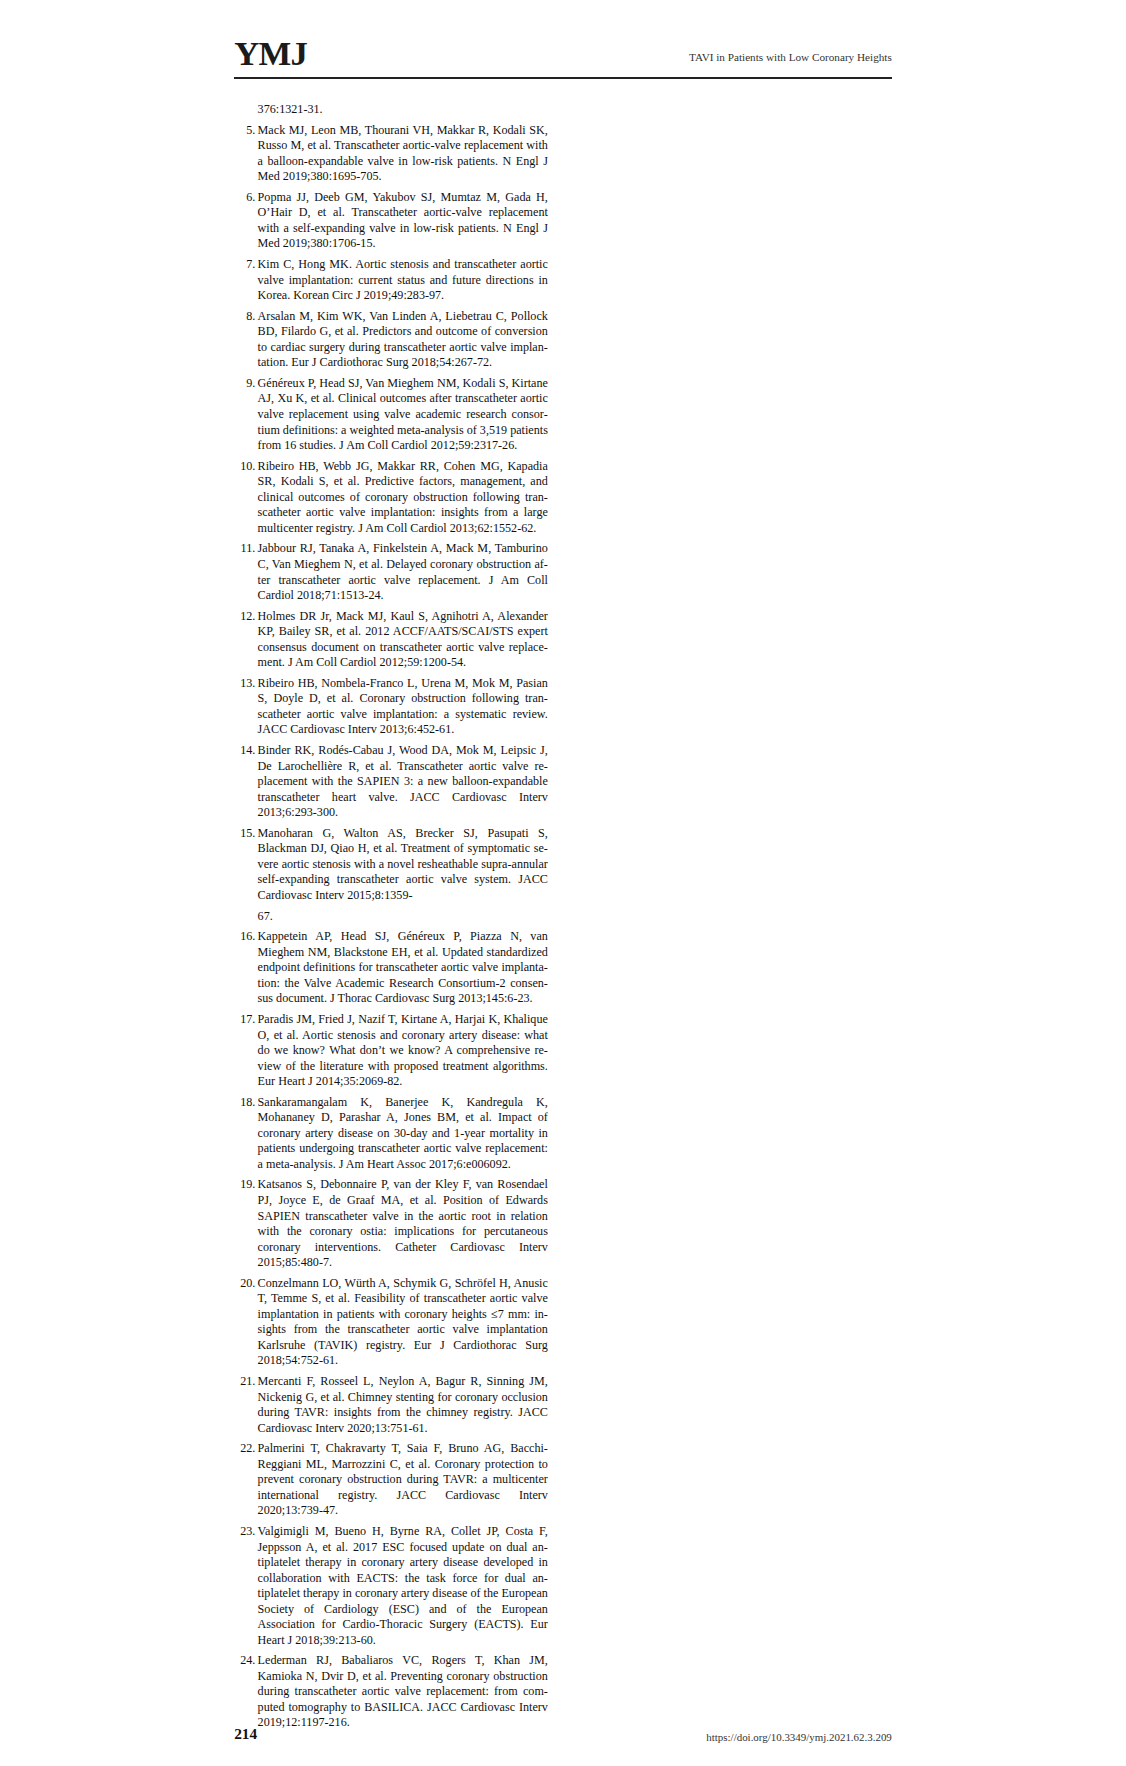YMJ
TAVI in Patients with Low Coronary Heights
376:1321-31.
Mack MJ, Leon MB, Thourani VH, Makkar R, Kodali SK, Russo M, et al. Transcatheter aortic-valve replacement with a balloon-expandable valve in low-risk patients. N Engl J Med 2019;380:1695-705.
Popma JJ, Deeb GM, Yakubov SJ, Mumtaz M, Gada H, O’Hair D, et al. Transcatheter aortic-valve replacement with a self-expanding valve in low-risk patients. N Engl J Med 2019;380:1706-15.
Kim C, Hong MK. Aortic stenosis and transcatheter aortic valve implantation: current status and future directions in Korea. Korean Circ J 2019;49:283-97.
Arsalan M, Kim WK, Van Linden A, Liebetrau C, Pollock BD, Filardo G, et al. Predictors and outcome of conversion to cardiac surgery during transcatheter aortic valve implantation. Eur J Cardiothorac Surg 2018;54:267-72.
Généreux P, Head SJ, Van Mieghem NM, Kodali S, Kirtane AJ, Xu K, et al. Clinical outcomes after transcatheter aortic valve replacement using valve academic research consortium definitions: a weighted meta-analysis of 3,519 patients from 16 studies. J Am Coll Cardiol 2012;59:2317-26.
Ribeiro HB, Webb JG, Makkar RR, Cohen MG, Kapadia SR, Kodali S, et al. Predictive factors, management, and clinical outcomes of coronary obstruction following transcatheter aortic valve implantation: insights from a large multicenter registry. J Am Coll Cardiol 2013;62:1552-62.
Jabbour RJ, Tanaka A, Finkelstein A, Mack M, Tamburino C, Van Mieghem N, et al. Delayed coronary obstruction after transcatheter aortic valve replacement. J Am Coll Cardiol 2018;71:1513-24.
Holmes DR Jr, Mack MJ, Kaul S, Agnihotri A, Alexander KP, Bailey SR, et al. 2012 ACCF/AATS/SCAI/STS expert consensus document on transcatheter aortic valve replacement. J Am Coll Cardiol 2012;59:1200-54.
Ribeiro HB, Nombela-Franco L, Urena M, Mok M, Pasian S, Doyle D, et al. Coronary obstruction following transcatheter aortic valve implantation: a systematic review. JACC Cardiovasc Interv 2013;6:452-61.
Binder RK, Rodés-Cabau J, Wood DA, Mok M, Leipsic J, De Larochellière R, et al. Transcatheter aortic valve replacement with the SAPIEN 3: a new balloon-expandable transcatheter heart valve. JACC Cardiovasc Interv 2013;6:293-300.
Manoharan G, Walton AS, Brecker SJ, Pasupati S, Blackman DJ, Qiao H, et al. Treatment of symptomatic severe aortic stenosis with a novel resheathable supra-annular self-expanding transcatheter aortic valve system. JACC Cardiovasc Interv 2015;8:1359-
67.
Kappetein AP, Head SJ, Généreux P, Piazza N, van Mieghem NM, Blackstone EH, et al. Updated standardized endpoint definitions for transcatheter aortic valve implantation: the Valve Academic Research Consortium-2 consensus document. J Thorac Cardiovasc Surg 2013;145:6-23.
Paradis JM, Fried J, Nazif T, Kirtane A, Harjai K, Khalique O, et al. Aortic stenosis and coronary artery disease: what do we know? What don’t we know? A comprehensive review of the literature with proposed treatment algorithms. Eur Heart J 2014;35:2069-82.
Sankaramangalam K, Banerjee K, Kandregula K, Mohananey D, Parashar A, Jones BM, et al. Impact of coronary artery disease on 30-day and 1-year mortality in patients undergoing transcatheter aortic valve replacement: a meta-analysis. J Am Heart Assoc 2017;6:e006092.
Katsanos S, Debonnaire P, van der Kley F, van Rosendael PJ, Joyce E, de Graaf MA, et al. Position of Edwards SAPIEN transcatheter valve in the aortic root in relation with the coronary ostia: implications for percutaneous coronary interventions. Catheter Cardiovasc Interv 2015;85:480-7.
Conzelmann LO, Würth A, Schymik G, Schröfel H, Anusic T, Temme S, et al. Feasibility of transcatheter aortic valve implantation in patients with coronary heights ≤7 mm: insights from the transcatheter aortic valve implantation Karlsruhe (TAVIK) registry. Eur J Cardiothorac Surg 2018;54:752-61.
Mercanti F, Rosseel L, Neylon A, Bagur R, Sinning JM, Nickenig G, et al. Chimney stenting for coronary occlusion during TAVR: insights from the chimney registry. JACC Cardiovasc Interv 2020;13:751-61.
Palmerini T, Chakravarty T, Saia F, Bruno AG, Bacchi-Reggiani ML, Marrozzini C, et al. Coronary protection to prevent coronary obstruction during TAVR: a multicenter international registry. JACC Cardiovasc Interv 2020;13:739-47.
Valgimigli M, Bueno H, Byrne RA, Collet JP, Costa F, Jeppsson A, et al. 2017 ESC focused update on dual antiplatelet therapy in coronary artery disease developed in collaboration with EACTS: the task force for dual antiplatelet therapy in coronary artery disease of the European Society of Cardiology (ESC) and of the European Association for Cardio-Thoracic Surgery (EACTS). Eur Heart J 2018;39:213-60.
Lederman RJ, Babaliaros VC, Rogers T, Khan JM, Kamioka N, Dvir D, et al. Preventing coronary obstruction during transcatheter aortic valve replacement: from computed tomography to BASILICA. JACC Cardiovasc Interv 2019;12:1197-216.
214
https://doi.org/10.3349/ymj.2021.62.3.209